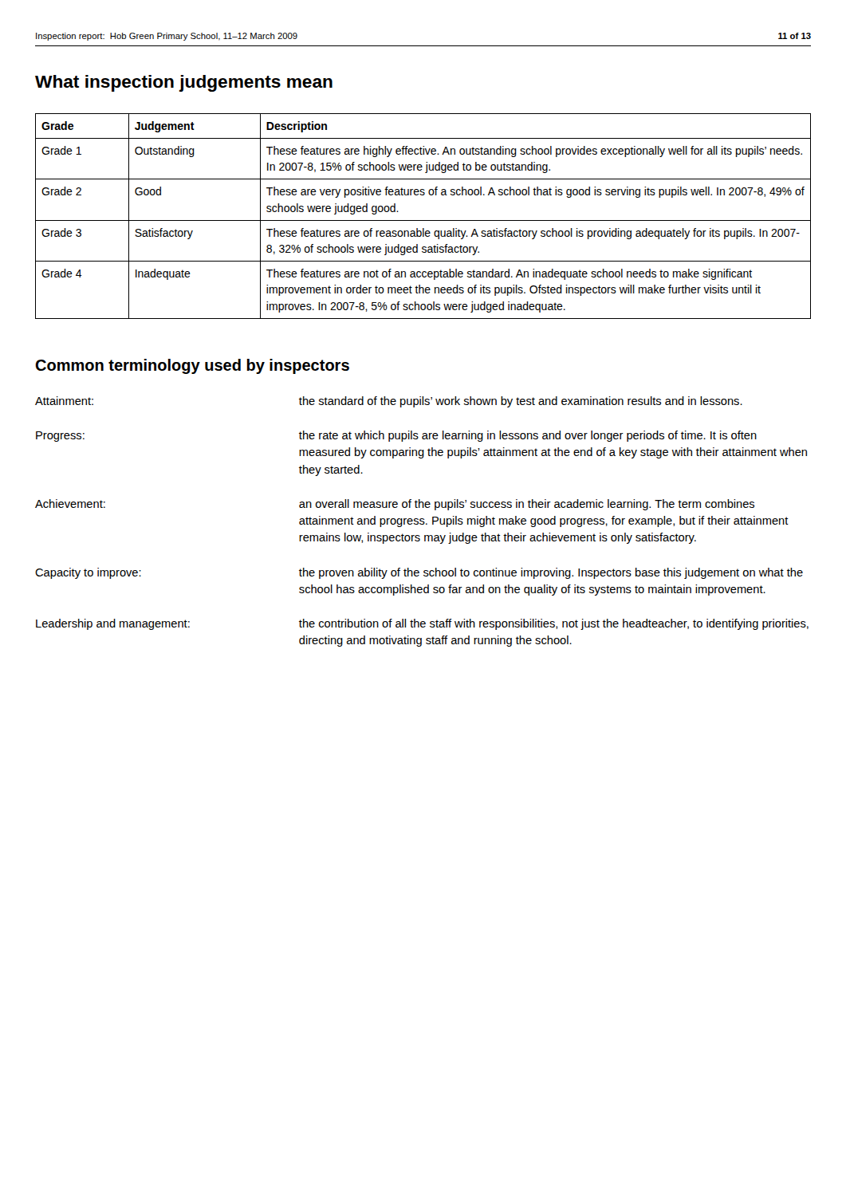Inspection report: Hob Green Primary School, 11–12 March 2009 11 of 13
What inspection judgements mean
| Grade | Judgement | Description |
| --- | --- | --- |
| Grade 1 | Outstanding | These features are highly effective. An outstanding school provides exceptionally well for all its pupils’ needs. In 2007-8, 15% of schools were judged to be outstanding. |
| Grade 2 | Good | These are very positive features of a school. A school that is good is serving its pupils well. In 2007-8, 49% of schools were judged good. |
| Grade 3 | Satisfactory | These features are of reasonable quality. A satisfactory school is providing adequately for its pupils. In 2007-8, 32% of schools were judged satisfactory. |
| Grade 4 | Inadequate | These features are not of an acceptable standard. An inadequate school needs to make significant improvement in order to meet the needs of its pupils. Ofsted inspectors will make further visits until it improves. In 2007-8, 5% of schools were judged inadequate. |
Common terminology used by inspectors
Attainment:
the standard of the pupils’ work shown by test and examination results and in lessons.
Progress:
the rate at which pupils are learning in lessons and over longer periods of time. It is often measured by comparing the pupils’ attainment at the end of a key stage with their attainment when they started.
Achievement:
an overall measure of the pupils’ success in their academic learning. The term combines attainment and progress. Pupils might make good progress, for example, but if their attainment remains low, inspectors may judge that their achievement is only satisfactory.
Capacity to improve:
the proven ability of the school to continue improving. Inspectors base this judgement on what the school has accomplished so far and on the quality of its systems to maintain improvement.
Leadership and management:
the contribution of all the staff with responsibilities, not just the headteacher, to identifying priorities, directing and motivating staff and running the school.